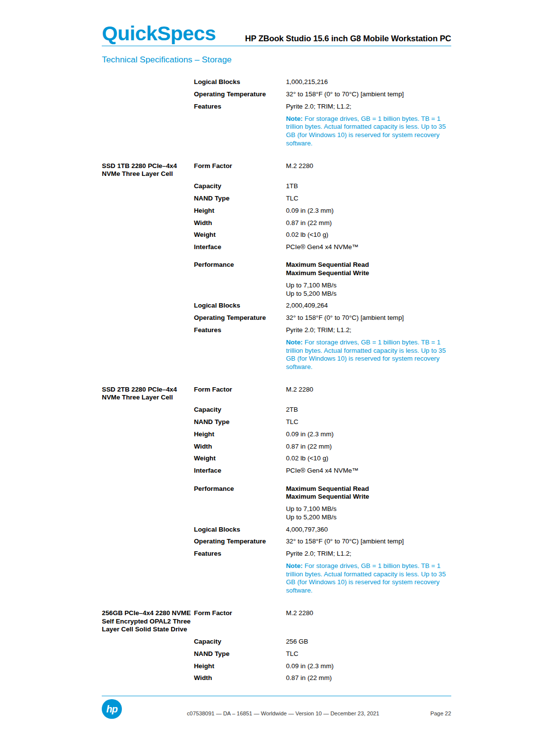QuickSpecs
HP ZBook Studio 15.6 inch G8 Mobile Workstation PC
Technical Specifications – Storage
| | Logical Blocks | 1,000,215,216 |
| | Operating Temperature | 32° to 158°F (0° to 70°C) [ambient temp] |
| | Features | Pyrite 2.0; TRIM; L1.2; |
| | | Note: For storage drives, GB = 1 billion bytes. TB = 1 trillion bytes. Actual formatted capacity is less. Up to 35 GB (for Windows 10) is reserved for system recovery software. |
| SSD 1TB 2280 PCIe–4x4 NVMe Three Layer Cell | Form Factor | M.2 2280 |
| | Capacity | 1TB |
| | NAND Type | TLC |
| | Height | 0.09 in (2.3 mm) |
| | Width | 0.87 in (22 mm) |
| | Weight | 0.02 lb (<10 g) |
| | Interface | PCIe® Gen4 x4 NVMe™ |
| | Performance | Maximum Sequential Read Maximum Sequential Write |
| | | Up to 7,100 MB/s Up to 5,200 MB/s |
| | Logical Blocks | 2,000,409,264 |
| | Operating Temperature | 32° to 158°F (0° to 70°C) [ambient temp] |
| | Features | Pyrite 2.0; TRIM; L1.2; |
| | | Note: For storage drives, GB = 1 billion bytes. TB = 1 trillion bytes. Actual formatted capacity is less. Up to 35 GB (for Windows 10) is reserved for system recovery software. |
| SSD 2TB 2280 PCIe–4x4 NVMe Three Layer Cell | Form Factor | M.2 2280 |
| | Capacity | 2TB |
| | NAND Type | TLC |
| | Height | 0.09 in (2.3 mm) |
| | Width | 0.87 in (22 mm) |
| | Weight | 0.02 lb (<10 g) |
| | Interface | PCIe® Gen4 x4 NVMe™ |
| | Performance | Maximum Sequential Read Maximum Sequential Write |
| | | Up to 7,100 MB/s Up to 5,200 MB/s |
| | Logical Blocks | 4,000,797,360 |
| | Operating Temperature | 32° to 158°F (0° to 70°C) [ambient temp] |
| | Features | Pyrite 2.0; TRIM; L1.2; |
| | | Note: For storage drives, GB = 1 billion bytes. TB = 1 trillion bytes. Actual formatted capacity is less. Up to 35 GB (for Windows 10) is reserved for system recovery software. |
| 256GB PCIe–4x4 2280 NVME Self Encrypted OPAL2 Three Layer Cell Solid State Drive | Form Factor | M.2 2280 |
| | Capacity | 256 GB |
| | NAND Type | TLC |
| | Height | 0.09 in (2.3 mm) |
| | Width | 0.87 in (22 mm) |
hp
c07538091 — DA – 16851 — Worldwide — Version 10 — December 23, 2021
Page 22